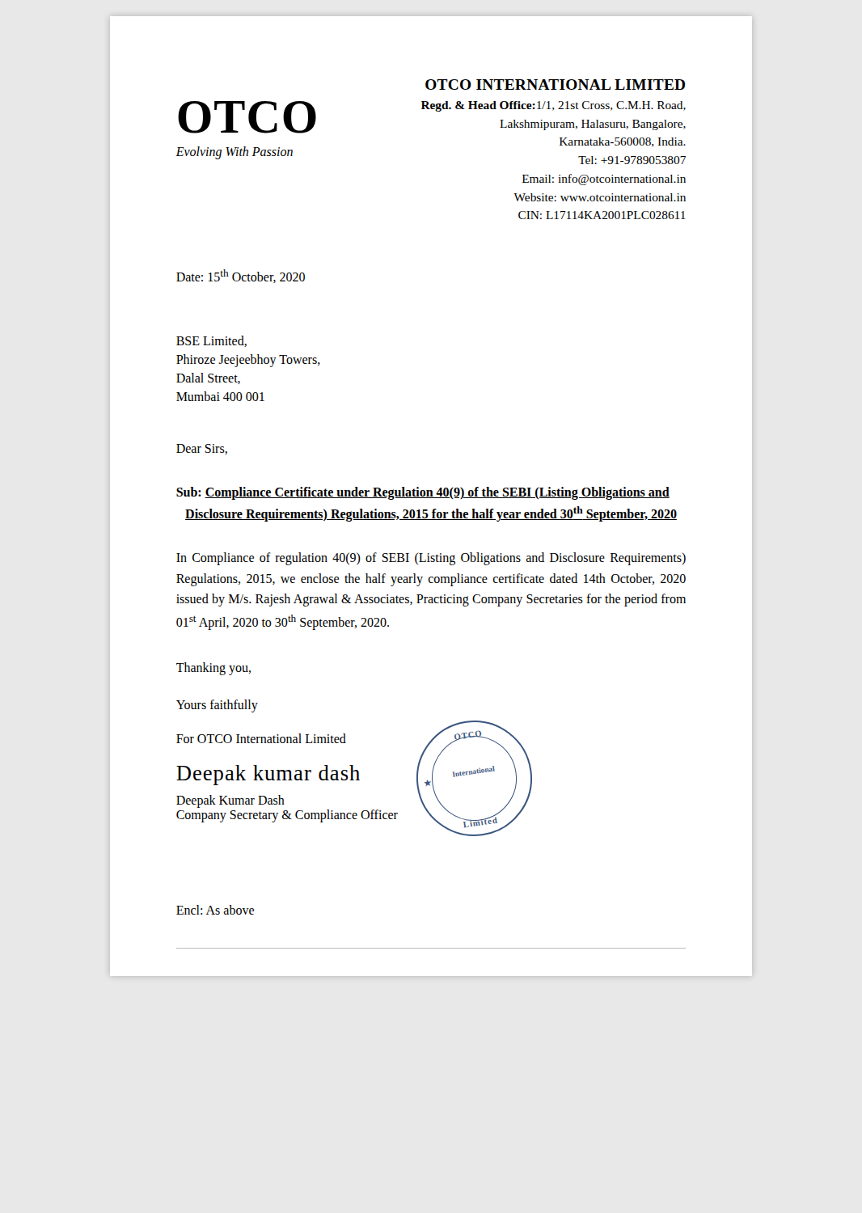OTCO
Evolving With Passion
OTCO INTERNATIONAL LIMITED
Regd. & Head Office: 1/1, 21st Cross, C.M.H. Road,
Lakshmipuram, Halasuru, Bangalore,
Karnataka-560008, India.
Tel: +91-9789053807
Email: info@otcointernational.in
Website: www.otcointernational.in
CIN: L17114KA2001PLC028611
Date: 15th October, 2020
BSE Limited,
Phiroze Jeejeebhoy Towers,
Dalal Street,
Mumbai 400 001
Dear Sirs,
Sub: Compliance Certificate under Regulation 40(9) of the SEBI (Listing Obligations and
Disclosure Requirements) Regulations, 2015 for the half year ended 30th September, 2020
In Compliance of regulation 40(9) of SEBI (Listing Obligations and Disclosure Requirements) Regulations, 2015, we enclose the half yearly compliance certificate dated 14th October, 2020 issued by M/s. Rajesh Agrawal & Associates, Practicing Company Secretaries for the period from 01st April, 2020 to 30th September, 2020.
Thanking you,
Yours faithfully
For OTCO International Limited
Deepak kumar dash
Deepak Kumar Dash
Company Secretary & Compliance Officer
OTCO
★
International
Limited
Encl: As above